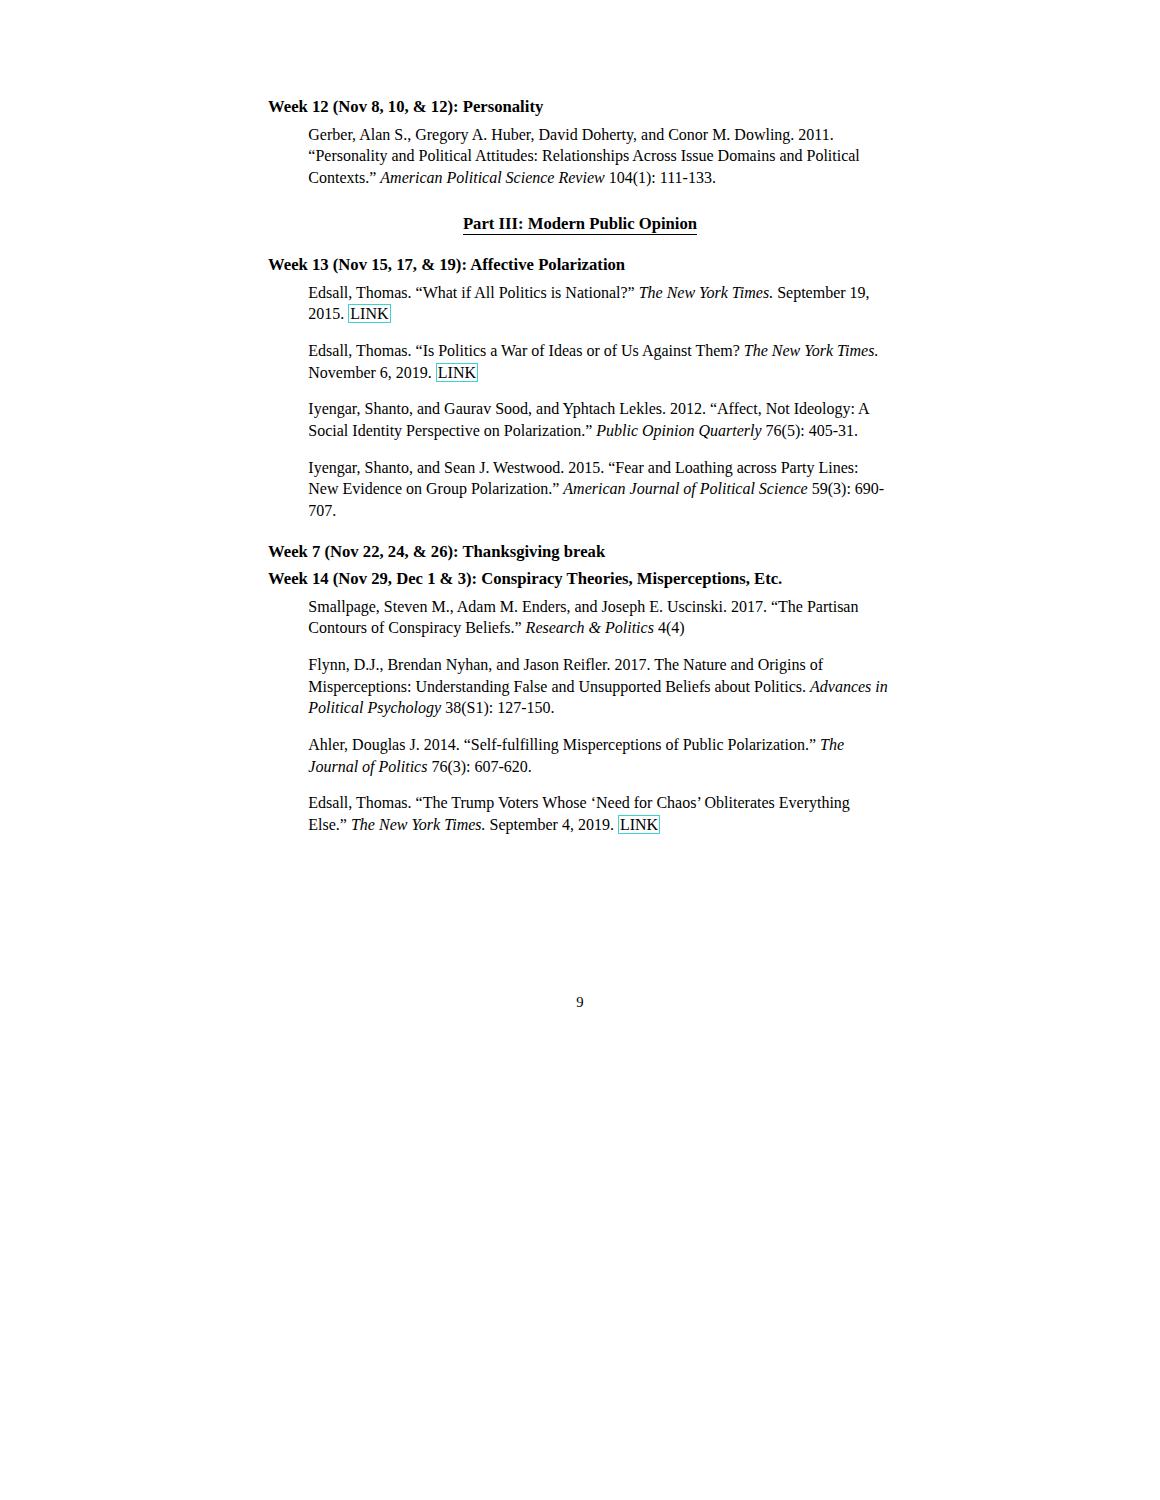Week 12 (Nov 8, 10, & 12): Personality
Gerber, Alan S., Gregory A. Huber, David Doherty, and Conor M. Dowling. 2011. “Personality and Political Attitudes: Relationships Across Issue Domains and Political Contexts.” American Political Science Review 104(1): 111-133.
Part III: Modern Public Opinion
Week 13 (Nov 15, 17, & 19): Affective Polarization
Edsall, Thomas. “What if All Politics is National?” The New York Times. September 19, 2015. LINK
Edsall, Thomas. “Is Politics a War of Ideas or of Us Against Them? The New York Times. November 6, 2019. LINK
Iyengar, Shanto, and Gaurav Sood, and Yphtach Lekles. 2012. “Affect, Not Ideology: A Social Identity Perspective on Polarization.” Public Opinion Quarterly 76(5): 405-31.
Iyengar, Shanto, and Sean J. Westwood. 2015. “Fear and Loathing across Party Lines: New Evidence on Group Polarization.” American Journal of Political Science 59(3): 690-707.
Week 7 (Nov 22, 24, & 26): Thanksgiving break
Week 14 (Nov 29, Dec 1 & 3): Conspiracy Theories, Misperceptions, Etc.
Smallpage, Steven M., Adam M. Enders, and Joseph E. Uscinski. 2017. “The Partisan Contours of Conspiracy Beliefs.” Research & Politics 4(4)
Flynn, D.J., Brendan Nyhan, and Jason Reifler. 2017. The Nature and Origins of Misperceptions: Understanding False and Unsupported Beliefs about Politics. Advances in Political Psychology 38(S1): 127-150.
Ahler, Douglas J. 2014. “Self-fulfilling Misperceptions of Public Polarization.” The Journal of Politics 76(3): 607-620.
Edsall, Thomas. “The Trump Voters Whose ‘Need for Chaos’ Obliterates Everything Else.” The New York Times. September 4, 2019. LINK
9